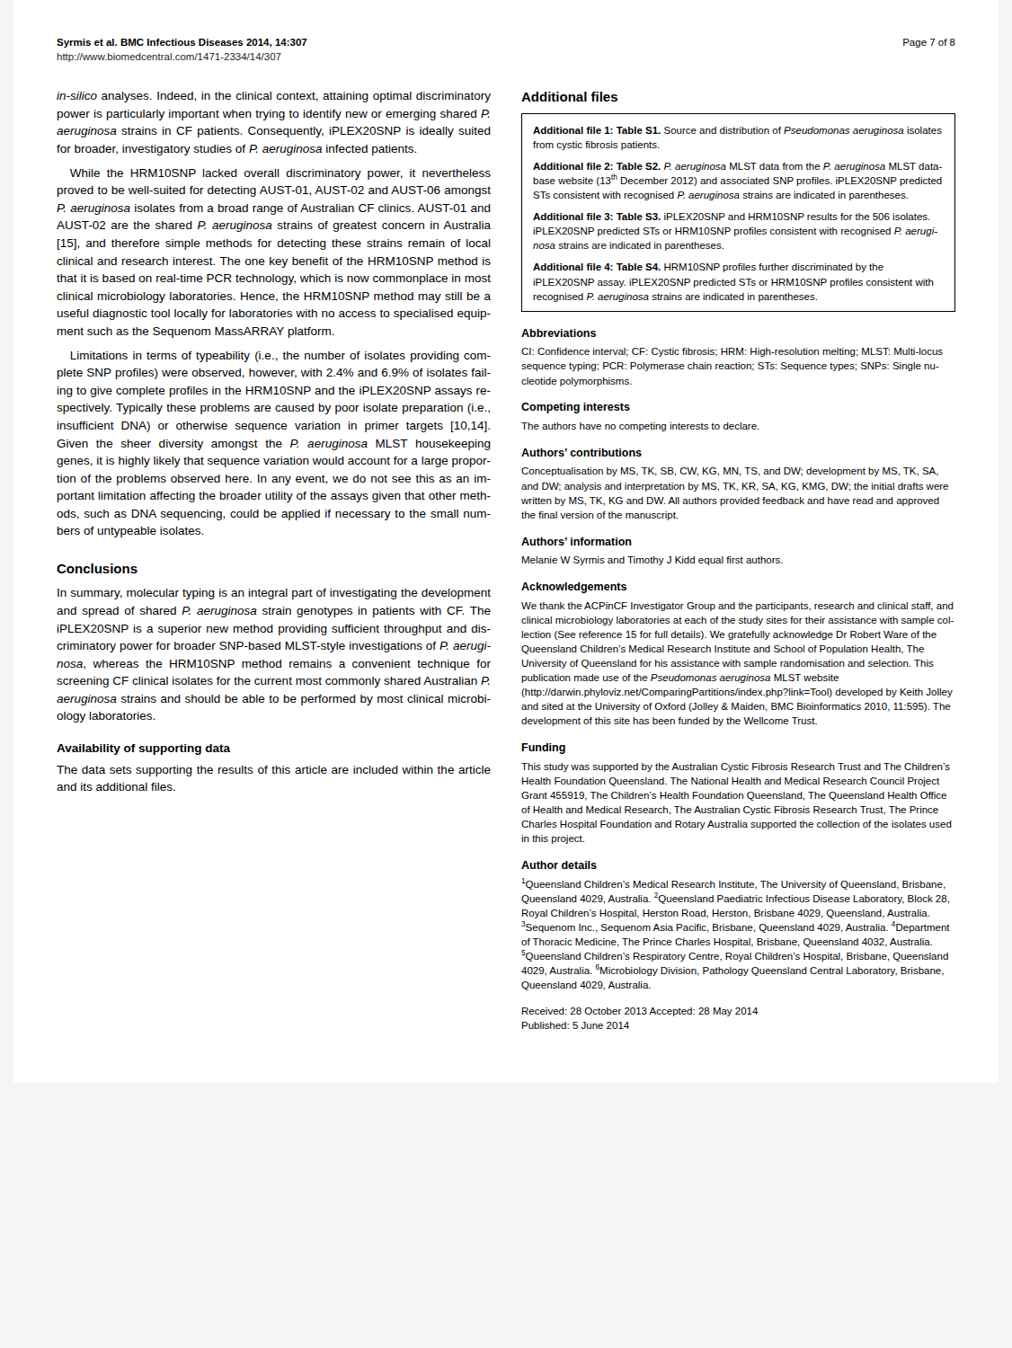Syrmis et al. BMC Infectious Diseases 2014, 14:307
http://www.biomedcentral.com/1471-2334/14/307
Page 7 of 8
in-silico analyses. Indeed, in the clinical context, attaining optimal discriminatory power is particularly important when trying to identify new or emerging shared P. aeruginosa strains in CF patients. Consequently, iPLEX20SNP is ideally suited for broader, investigatory studies of P. aeruginosa infected patients.
While the HRM10SNP lacked overall discriminatory power, it nevertheless proved to be well-suited for detecting AUST-01, AUST-02 and AUST-06 amongst P. aeruginosa isolates from a broad range of Australian CF clinics. AUST-01 and AUST-02 are the shared P. aeruginosa strains of greatest concern in Australia [15], and therefore simple methods for detecting these strains remain of local clinical and research interest. The one key benefit of the HRM10SNP method is that it is based on real-time PCR technology, which is now commonplace in most clinical microbiology laboratories. Hence, the HRM10SNP method may still be a useful diagnostic tool locally for laboratories with no access to specialised equipment such as the Sequenom MassARRAY platform.
Limitations in terms of typeability (i.e., the number of isolates providing complete SNP profiles) were observed, however, with 2.4% and 6.9% of isolates failing to give complete profiles in the HRM10SNP and the iPLEX20SNP assays respectively. Typically these problems are caused by poor isolate preparation (i.e., insufficient DNA) or otherwise sequence variation in primer targets [10,14]. Given the sheer diversity amongst the P. aeruginosa MLST housekeeping genes, it is highly likely that sequence variation would account for a large proportion of the problems observed here. In any event, we do not see this as an important limitation affecting the broader utility of the assays given that other methods, such as DNA sequencing, could be applied if necessary to the small numbers of untypeable isolates.
Conclusions
In summary, molecular typing is an integral part of investigating the development and spread of shared P. aeruginosa strain genotypes in patients with CF. The iPLEX20SNP is a superior new method providing sufficient throughput and discriminatory power for broader SNP-based MLST-style investigations of P. aeruginosa, whereas the HRM10SNP method remains a convenient technique for screening CF clinical isolates for the current most commonly shared Australian P. aeruginosa strains and should be able to be performed by most clinical microbiology laboratories.
Availability of supporting data
The data sets supporting the results of this article are included within the article and its additional files.
Additional files
Additional file 1: Table S1. Source and distribution of Pseudomonas aeruginosa isolates from cystic fibrosis patients.
Additional file 2: Table S2. P. aeruginosa MLST data from the P. aeruginosa MLST database website (13th December 2012) and associated SNP profiles. iPLEX20SNP predicted STs consistent with recognised P. aeruginosa strains are indicated in parentheses.
Additional file 3: Table S3. iPLEX20SNP and HRM10SNP results for the 506 isolates. iPLEX20SNP predicted STs or HRM10SNP profiles consistent with recognised P. aeruginosa strains are indicated in parentheses.
Additional file 4: Table S4. HRM10SNP profiles further discriminated by the iPLEX20SNP assay. iPLEX20SNP predicted STs or HRM10SNP profiles consistent with recognised P. aeruginosa strains are indicated in parentheses.
Abbreviations
CI: Confidence interval; CF: Cystic fibrosis; HRM: High-resolution melting; MLST: Multi-locus sequence typing; PCR: Polymerase chain reaction; STs: Sequence types; SNPs: Single nucleotide polymorphisms.
Competing interests
The authors have no competing interests to declare.
Authors’ contributions
Conceptualisation by MS, TK, SB, CW, KG, MN, TS, and DW; development by MS, TK, SA, and DW; analysis and interpretation by MS, TK, KR, SA, KG, KMG, DW; the initial drafts were written by MS, TK, KG and DW. All authors provided feedback and have read and approved the final version of the manuscript.
Authors’ information
Melanie W Syrmis and Timothy J Kidd equal first authors.
Acknowledgements
We thank the ACPinCF Investigator Group and the participants, research and clinical staff, and clinical microbiology laboratories at each of the study sites for their assistance with sample collection (See reference 15 for full details). We gratefully acknowledge Dr Robert Ware of the Queensland Children’s Medical Research Institute and School of Population Health, The University of Queensland for his assistance with sample randomisation and selection. This publication made use of the Pseudomonas aeruginosa MLST website (http://darwin.phyloviz.net/ComparingPartitions/index.php?link=Tool) developed by Keith Jolley and sited at the University of Oxford (Jolley & Maiden, BMC Bioinformatics 2010, 11:595). The development of this site has been funded by the Wellcome Trust.
Funding
This study was supported by the Australian Cystic Fibrosis Research Trust and The Children’s Health Foundation Queensland. The National Health and Medical Research Council Project Grant 455919, The Children’s Health Foundation Queensland, The Queensland Health Office of Health and Medical Research, The Australian Cystic Fibrosis Research Trust, The Prince Charles Hospital Foundation and Rotary Australia supported the collection of the isolates used in this project.
Author details
1Queensland Children’s Medical Research Institute, The University of Queensland, Brisbane, Queensland 4029, Australia. 2Queensland Paediatric Infectious Disease Laboratory, Block 28, Royal Children’s Hospital, Herston Road, Herston, Brisbane 4029, Queensland, Australia. 3Sequenom Inc., Sequenom Asia Pacific, Brisbane, Queensland 4029, Australia. 4Department of Thoracic Medicine, The Prince Charles Hospital, Brisbane, Queensland 4032, Australia. 5Queensland Children’s Respiratory Centre, Royal Children’s Hospital, Brisbane, Queensland 4029, Australia. 6Microbiology Division, Pathology Queensland Central Laboratory, Brisbane, Queensland 4029, Australia.
Received: 28 October 2013 Accepted: 28 May 2014
Published: 5 June 2014